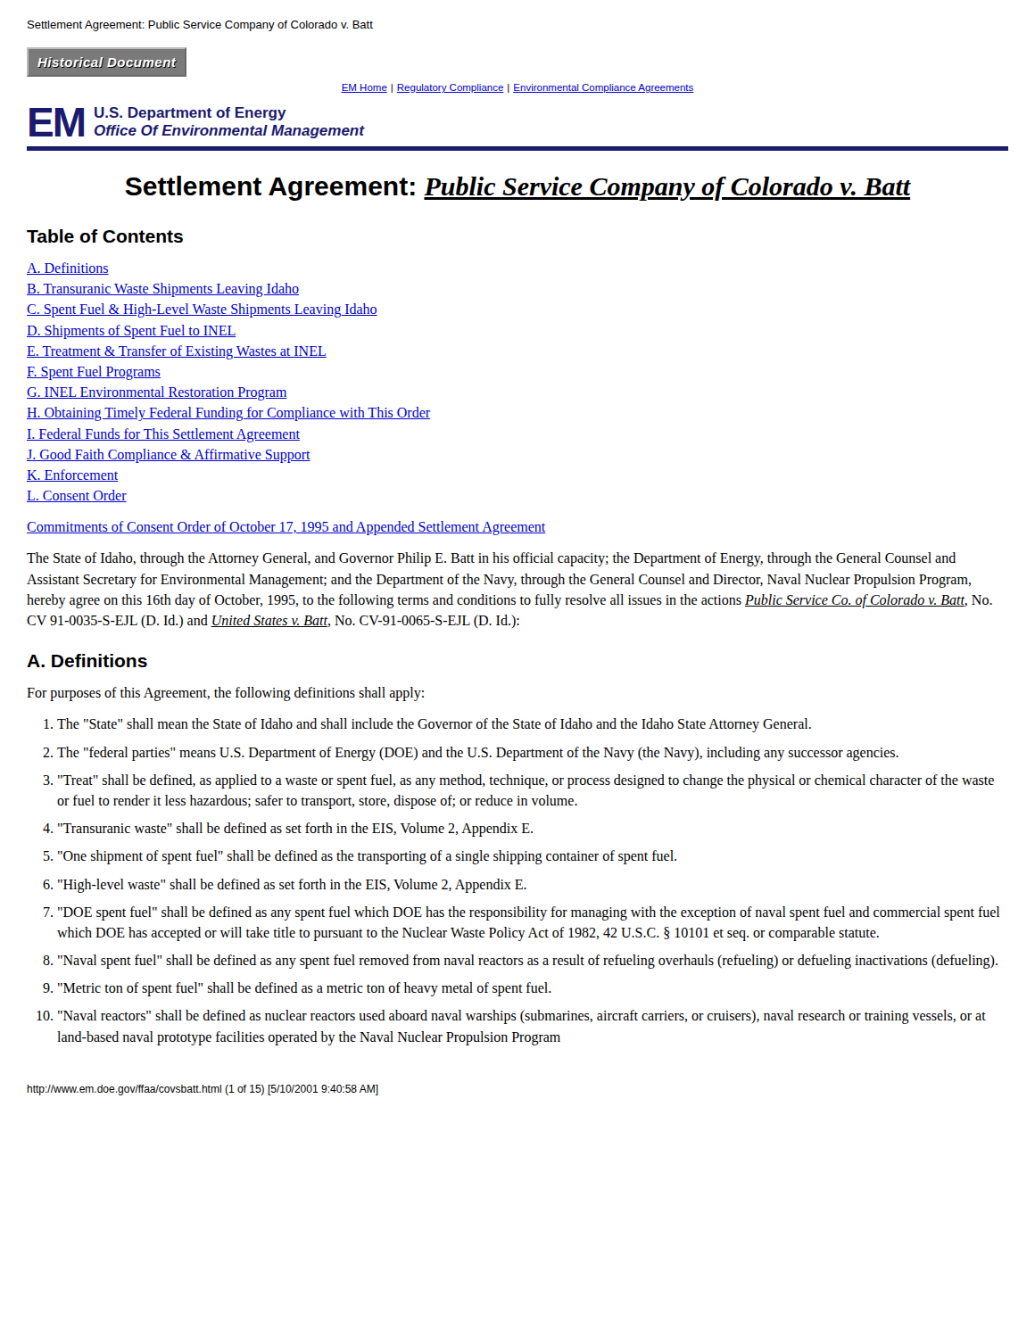Settlement Agreement: Public Service Company of Colorado v. Batt
Historical Document
EM Home|Regulatory Compliance|Environmental Compliance Agreements
EM
U.S. Department of Energy
Office Of Environmental Management
Settlement Agreement: Public Service Company of Colorado v. Batt
Table of Contents
A. Definitions B. Transuranic Waste Shipments Leaving Idaho C. Spent Fuel & High-Level Waste Shipments Leaving Idaho D. Shipments of Spent Fuel to INEL E. Treatment & Transfer of Existing Wastes at INEL F. Spent Fuel Programs G. INEL Environmental Restoration Program H. Obtaining Timely Federal Funding for Compliance with This Order I. Federal Funds for This Settlement Agreement J. Good Faith Compliance & Affirmative Support K. Enforcement L. Consent Order
Commitments of Consent Order of October 17, 1995 and Appended Settlement Agreement
The State of Idaho, through the Attorney General, and Governor Philip E. Batt in his official capacity; the Department of Energy, through the General Counsel and Assistant Secretary for Environmental Management; and the Department of the Navy, through the General Counsel and Director, Naval Nuclear Propulsion Program, hereby agree on this 16th day of October, 1995, to the following terms and conditions to fully resolve all issues in the actions Public Service Co. of Colorado v. Batt, No. CV 91-0035-S-EJL (D. Id.) and United States v. Batt, No. CV-91-0065-S-EJL (D. Id.):
A. Definitions
For purposes of this Agreement, the following definitions shall apply:
The "State" shall mean the State of Idaho and shall include the Governor of the State of Idaho and the Idaho State Attorney General.
The "federal parties" means U.S. Department of Energy (DOE) and the U.S. Department of the Navy (the Navy), including any successor agencies.
"Treat" shall be defined, as applied to a waste or spent fuel, as any method, technique, or process designed to change the physical or chemical character of the waste or fuel to render it less hazardous; safer to transport, store, dispose of; or reduce in volume.
"Transuranic waste" shall be defined as set forth in the EIS, Volume 2, Appendix E.
"One shipment of spent fuel" shall be defined as the transporting of a single shipping container of spent fuel.
"High-level waste" shall be defined as set forth in the EIS, Volume 2, Appendix E.
"DOE spent fuel" shall be defined as any spent fuel which DOE has the responsibility for managing with the exception of naval spent fuel and commercial spent fuel which DOE has accepted or will take title to pursuant to the Nuclear Waste Policy Act of 1982, 42 U.S.C. § 10101 et seq. or comparable statute.
"Naval spent fuel" shall be defined as any spent fuel removed from naval reactors as a result of refueling overhauls (refueling) or defueling inactivations (defueling).
"Metric ton of spent fuel" shall be defined as a metric ton of heavy metal of spent fuel.
"Naval reactors" shall be defined as nuclear reactors used aboard naval warships (submarines, aircraft carriers, or cruisers), naval research or training vessels, or at land-based naval prototype facilities operated by the Naval Nuclear Propulsion Program
http://www.em.doe.gov/ffaa/covsbatt.html (1 of 15) [5/10/2001 9:40:58 AM]